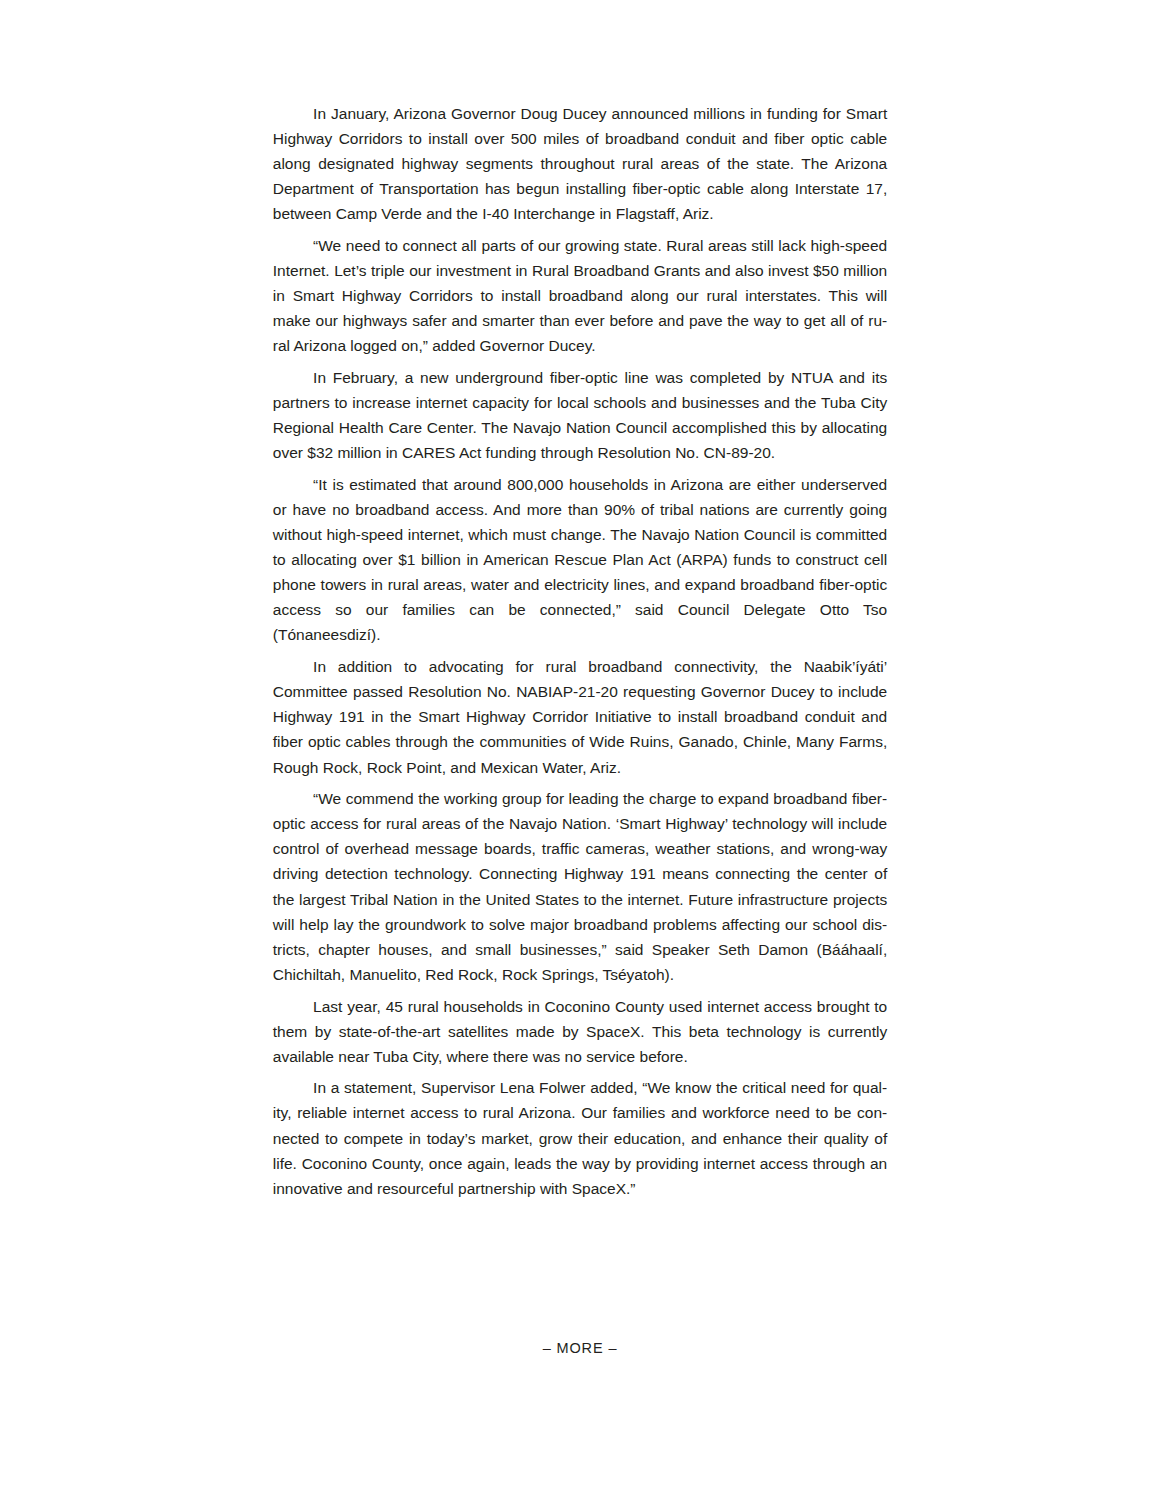In January, Arizona Governor Doug Ducey announced millions in funding for Smart Highway Corridors to install over 500 miles of broadband conduit and fiber optic cable along designated highway segments throughout rural areas of the state. The Arizona Department of Transportation has begun installing fiber-optic cable along Interstate 17, between Camp Verde and the I-40 Interchange in Flagstaff, Ariz.
“We need to connect all parts of our growing state. Rural areas still lack high-speed Internet. Let’s triple our investment in Rural Broadband Grants and also invest $50 million in Smart Highway Corridors to install broadband along our rural interstates. This will make our highways safer and smarter than ever before and pave the way to get all of rural Arizona logged on,” added Governor Ducey.
In February, a new underground fiber-optic line was completed by NTUA and its partners to increase internet capacity for local schools and businesses and the Tuba City Regional Health Care Center. The Navajo Nation Council accomplished this by allocating over $32 million in CARES Act funding through Resolution No. CN-89-20.
“It is estimated that around 800,000 households in Arizona are either underserved or have no broadband access. And more than 90% of tribal nations are currently going without high-speed internet, which must change. The Navajo Nation Council is committed to allocating over $1 billion in American Rescue Plan Act (ARPA) funds to construct cell phone towers in rural areas, water and electricity lines, and expand broadband fiber-optic access so our families can be connected,” said Council Delegate Otto Tso (Tónaneesdizí).
In addition to advocating for rural broadband connectivity, the Naabik’íyáti’ Committee passed Resolution No. NABIAP-21-20 requesting Governor Ducey to include Highway 191 in the Smart Highway Corridor Initiative to install broadband conduit and fiber optic cables through the communities of Wide Ruins, Ganado, Chinle, Many Farms, Rough Rock, Rock Point, and Mexican Water, Ariz.
“We commend the working group for leading the charge to expand broadband fiber-optic access for rural areas of the Navajo Nation. ‘Smart Highway’ technology will include control of overhead message boards, traffic cameras, weather stations, and wrong-way driving detection technology. Connecting Highway 191 means connecting the center of the largest Tribal Nation in the United States to the internet. Future infrastructure projects will help lay the groundwork to solve major broadband problems affecting our school districts, chapter houses, and small businesses,” said Speaker Seth Damon (Bááhaalí, Chichiltah, Manuelito, Red Rock, Rock Springs, Tséyatoh).
Last year, 45 rural households in Coconino County used internet access brought to them by state-of-the-art satellites made by SpaceX. This beta technology is currently available near Tuba City, where there was no service before.
In a statement, Supervisor Lena Folwer added, “We know the critical need for quality, reliable internet access to rural Arizona. Our families and workforce need to be connected to compete in today’s market, grow their education, and enhance their quality of life. Coconino County, once again, leads the way by providing internet access through an innovative and resourceful partnership with SpaceX.”
– MORE –